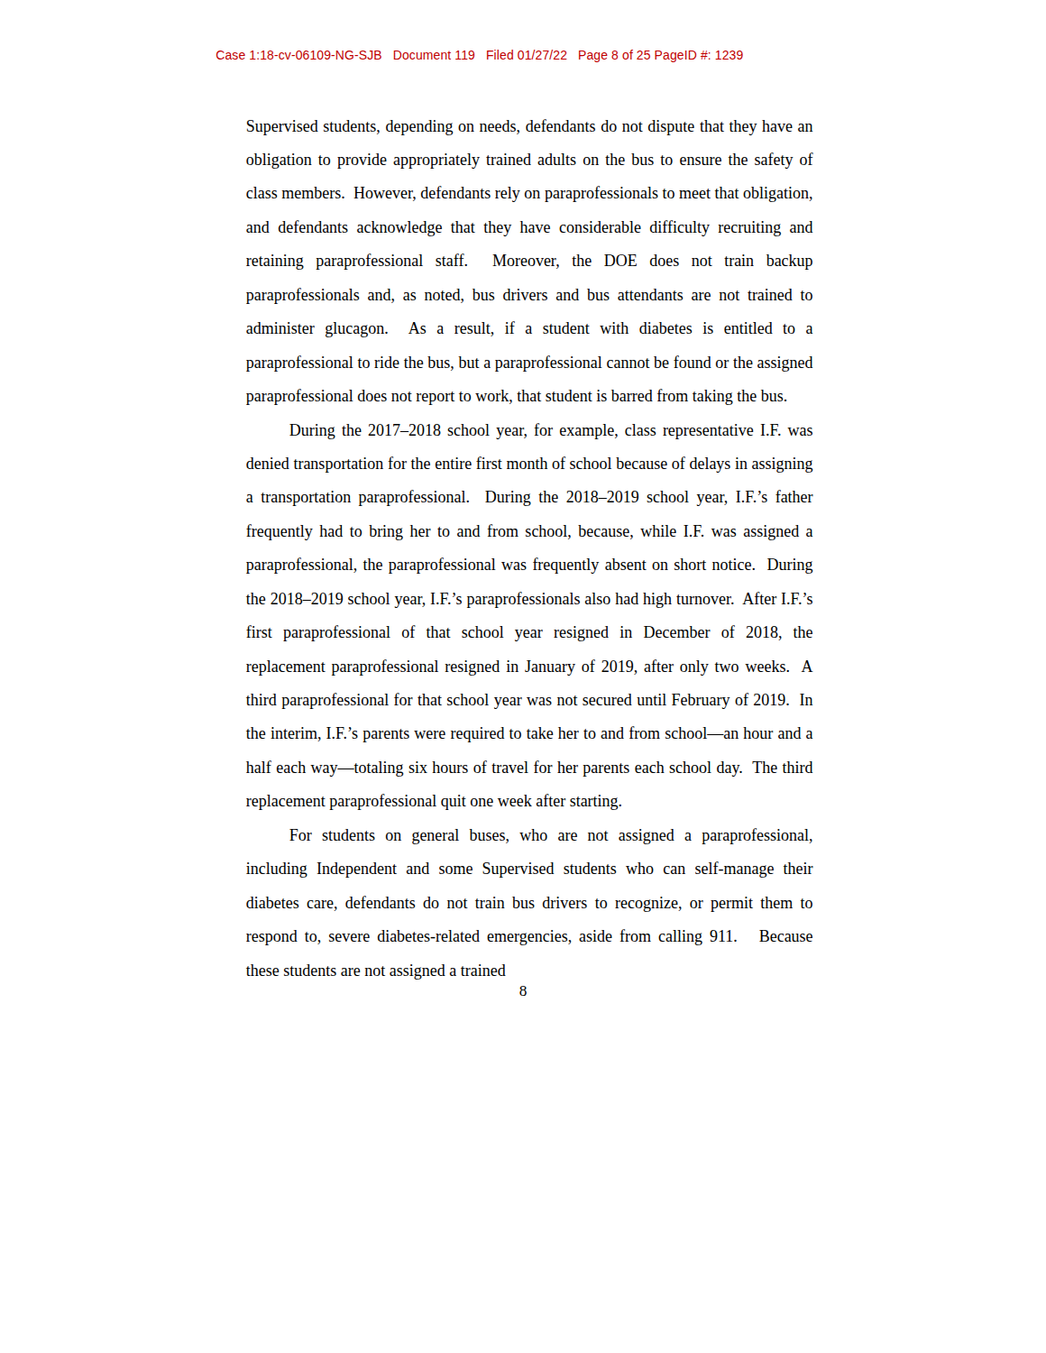Case 1:18-cv-06109-NG-SJB Document 119 Filed 01/27/22 Page 8 of 25 PageID #: 1239
Supervised students, depending on needs, defendants do not dispute that they have an obligation to provide appropriately trained adults on the bus to ensure the safety of class members. However, defendants rely on paraprofessionals to meet that obligation, and defendants acknowledge that they have considerable difficulty recruiting and retaining paraprofessional staff. Moreover, the DOE does not train backup paraprofessionals and, as noted, bus drivers and bus attendants are not trained to administer glucagon. As a result, if a student with diabetes is entitled to a paraprofessional to ride the bus, but a paraprofessional cannot be found or the assigned paraprofessional does not report to work, that student is barred from taking the bus.
During the 2017–2018 school year, for example, class representative I.F. was denied transportation for the entire first month of school because of delays in assigning a transportation paraprofessional. During the 2018–2019 school year, I.F.’s father frequently had to bring her to and from school, because, while I.F. was assigned a paraprofessional, the paraprofessional was frequently absent on short notice. During the 2018–2019 school year, I.F.’s paraprofessionals also had high turnover. After I.F.’s first paraprofessional of that school year resigned in December of 2018, the replacement paraprofessional resigned in January of 2019, after only two weeks. A third paraprofessional for that school year was not secured until February of 2019. In the interim, I.F.’s parents were required to take her to and from school—an hour and a half each way—totaling six hours of travel for her parents each school day. The third replacement paraprofessional quit one week after starting.
For students on general buses, who are not assigned a paraprofessional, including Independent and some Supervised students who can self-manage their diabetes care, defendants do not train bus drivers to recognize, or permit them to respond to, severe diabetes-related emergencies, aside from calling 911. Because these students are not assigned a trained
8